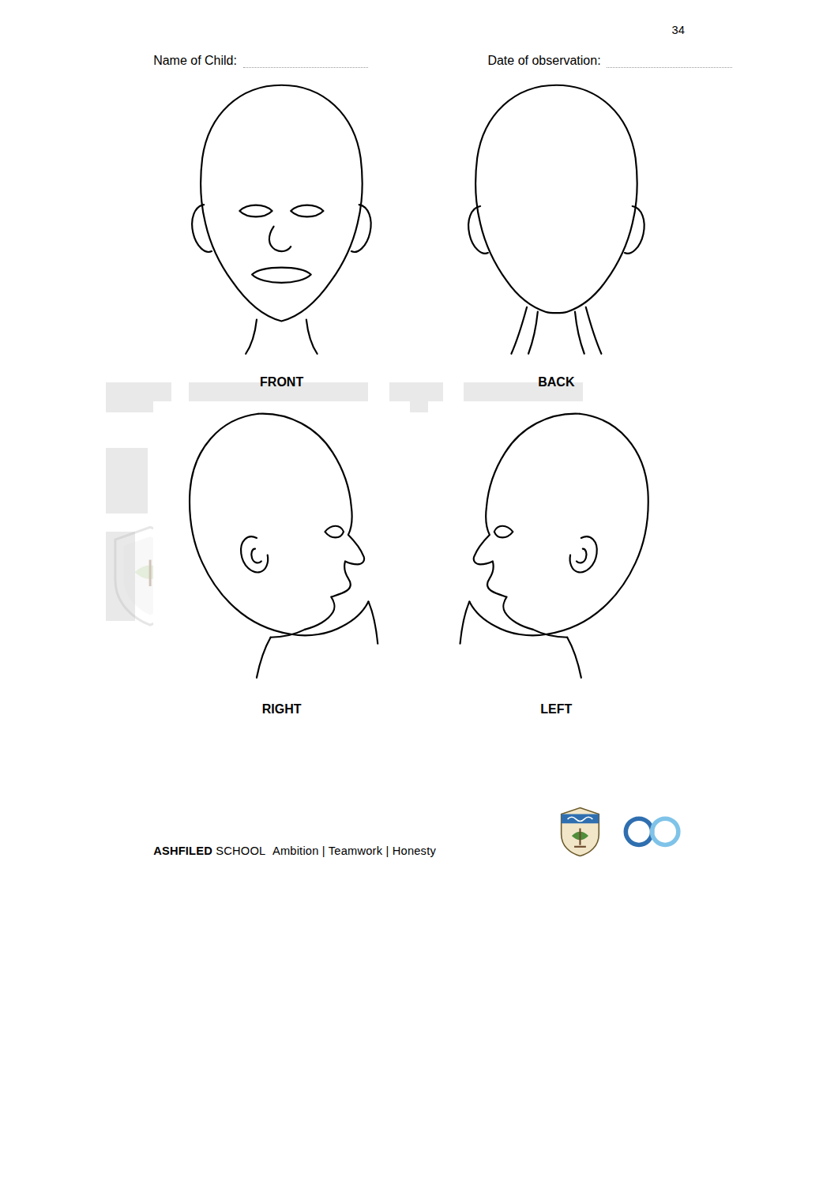34
Name of Child:
Date of observation:
FRONT
BACK
RIGHT
LEFT
ASHFILED SCHOOL Ambition | Teamwork | Honesty